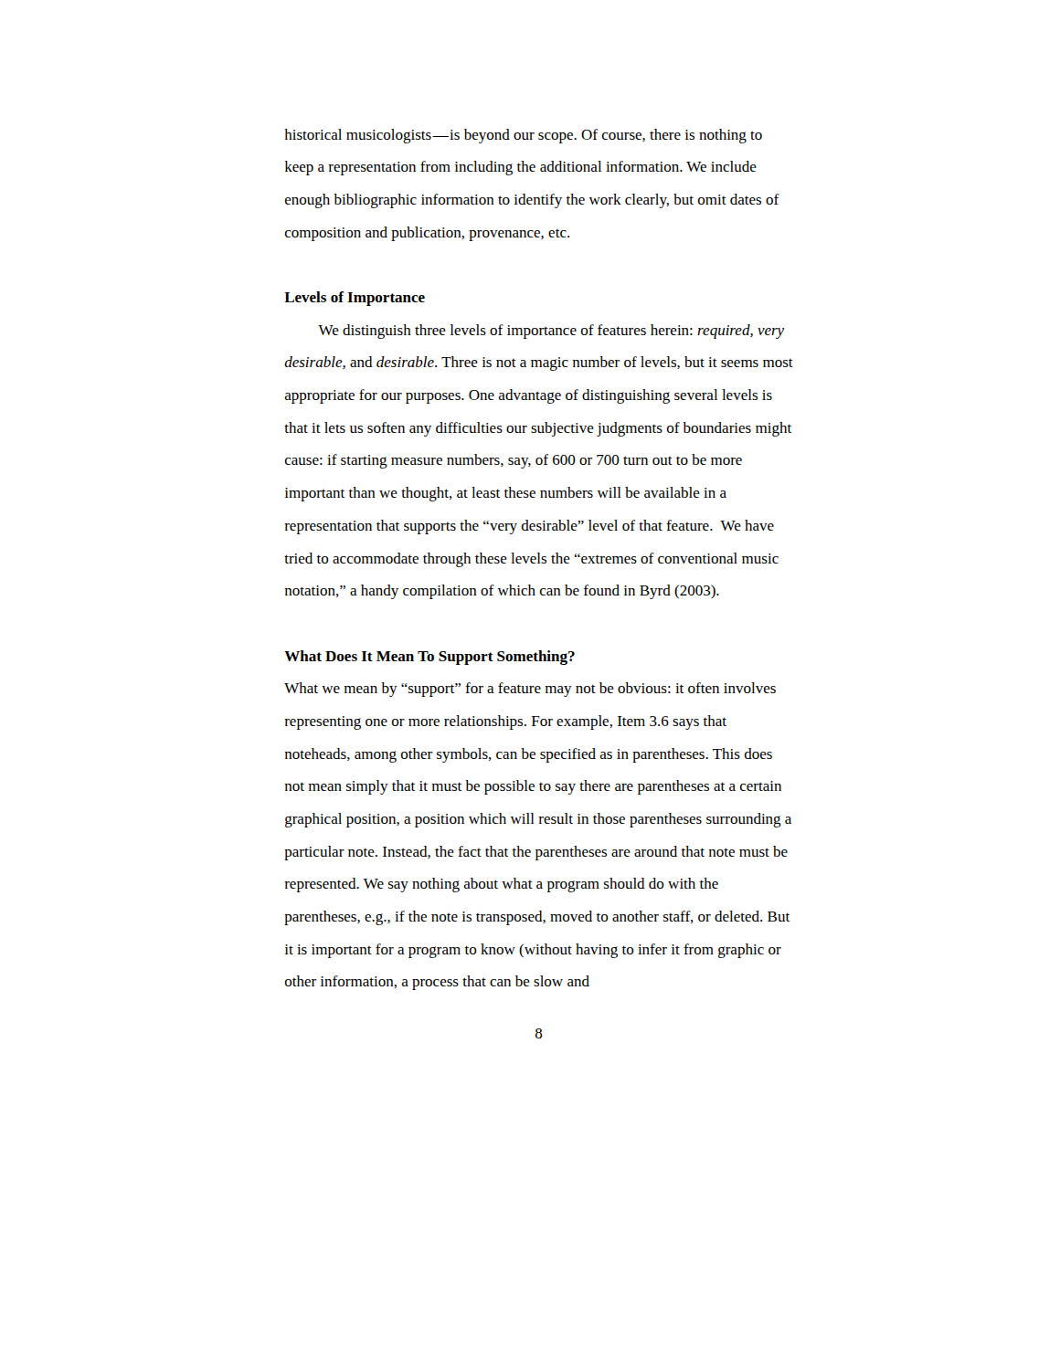historical musicologists — is beyond our scope. Of course, there is nothing to keep a representation from including the additional information. We include enough bibliographic information to identify the work clearly, but omit dates of composition and publication, provenance, etc.
Levels of Importance
We distinguish three levels of importance of features herein: required, very desirable, and desirable. Three is not a magic number of levels, but it seems most appropriate for our purposes. One advantage of distinguishing several levels is that it lets us soften any difficulties our subjective judgments of boundaries might cause: if starting measure numbers, say, of 600 or 700 turn out to be more important than we thought, at least these numbers will be available in a representation that supports the “very desirable” level of that feature. We have tried to accommodate through these levels the “extremes of conventional music notation,” a handy compilation of which can be found in Byrd (2003).
What Does It Mean To Support Something?
What we mean by “support” for a feature may not be obvious: it often involves representing one or more relationships. For example, Item 3.6 says that noteheads, among other symbols, can be specified as in parentheses. This does not mean simply that it must be possible to say there are parentheses at a certain graphical position, a position which will result in those parentheses surrounding a particular note. Instead, the fact that the parentheses are around that note must be represented. We say nothing about what a program should do with the parentheses, e.g., if the note is transposed, moved to another staff, or deleted. But it is important for a program to know (without having to infer it from graphic or other information, a process that can be slow and
8